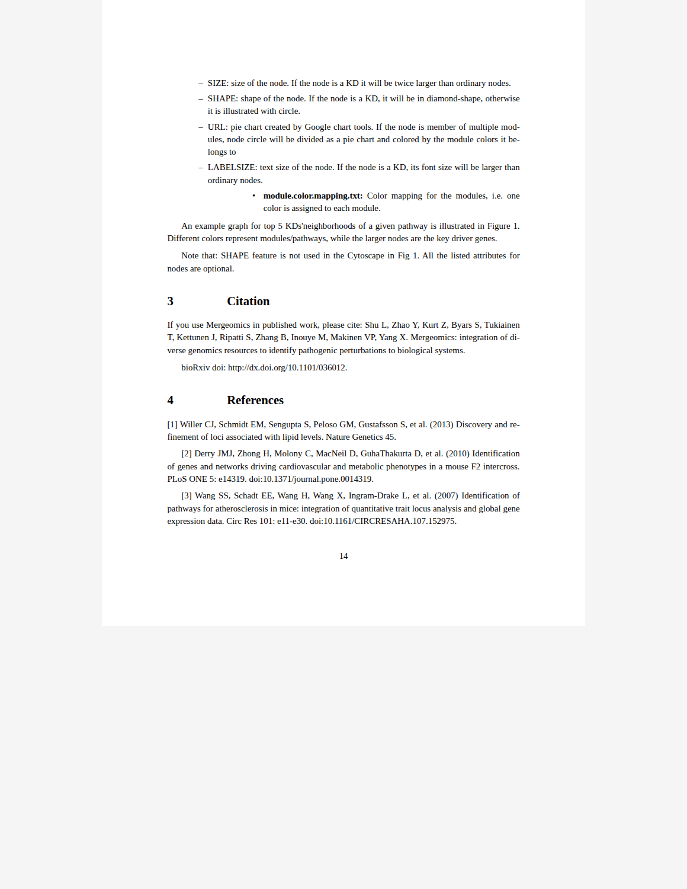SIZE: size of the node. If the node is a KD it will be twice larger than ordinary nodes.
SHAPE: shape of the node. If the node is a KD, it will be in diamond-shape, otherwise it is illustrated with circle.
URL: pie chart created by Google chart tools. If the node is member of multiple modules, node circle will be divided as a pie chart and colored by the module colors it belongs to
LABELSIZE: text size of the node. If the node is a KD, its font size will be larger than ordinary nodes.
module.color.mapping.txt: Color mapping for the modules, i.e. one color is assigned to each module.
An example graph for top 5 KDs'neighborhoods of a given pathway is illustrated in Figure 1. Different colors represent modules/pathways, while the larger nodes are the key driver genes.
Note that: SHAPE feature is not used in the Cytoscape in Fig 1. All the listed attributes for nodes are optional.
3 Citation
If you use Mergeomics in published work, please cite: Shu L, Zhao Y, Kurt Z, Byars S, Tukiainen T, Kettunen J, Ripatti S, Zhang B, Inouye M, Makinen VP, Yang X. Mergeomics: integration of diverse genomics resources to identify pathogenic perturbations to biological systems.
bioRxiv doi: http://dx.doi.org/10.1101/036012.
4 References
[1] Willer CJ, Schmidt EM, Sengupta S, Peloso GM, Gustafsson S, et al. (2013) Discovery and refinement of loci associated with lipid levels. Nature Genetics 45.
[2] Derry JMJ, Zhong H, Molony C, MacNeil D, GuhaThakurta D, et al. (2010) Identification of genes and networks driving cardiovascular and metabolic phenotypes in a mouse F2 intercross. PLoS ONE 5: e14319. doi:10.1371/journal.pone.0014319.
[3] Wang SS, Schadt EE, Wang H, Wang X, Ingram-Drake L, et al. (2007) Identification of pathways for atherosclerosis in mice: integration of quantitative trait locus analysis and global gene expression data. Circ Res 101: e11-e30. doi:10.1161/CIRCRESAHA.107.152975.
14